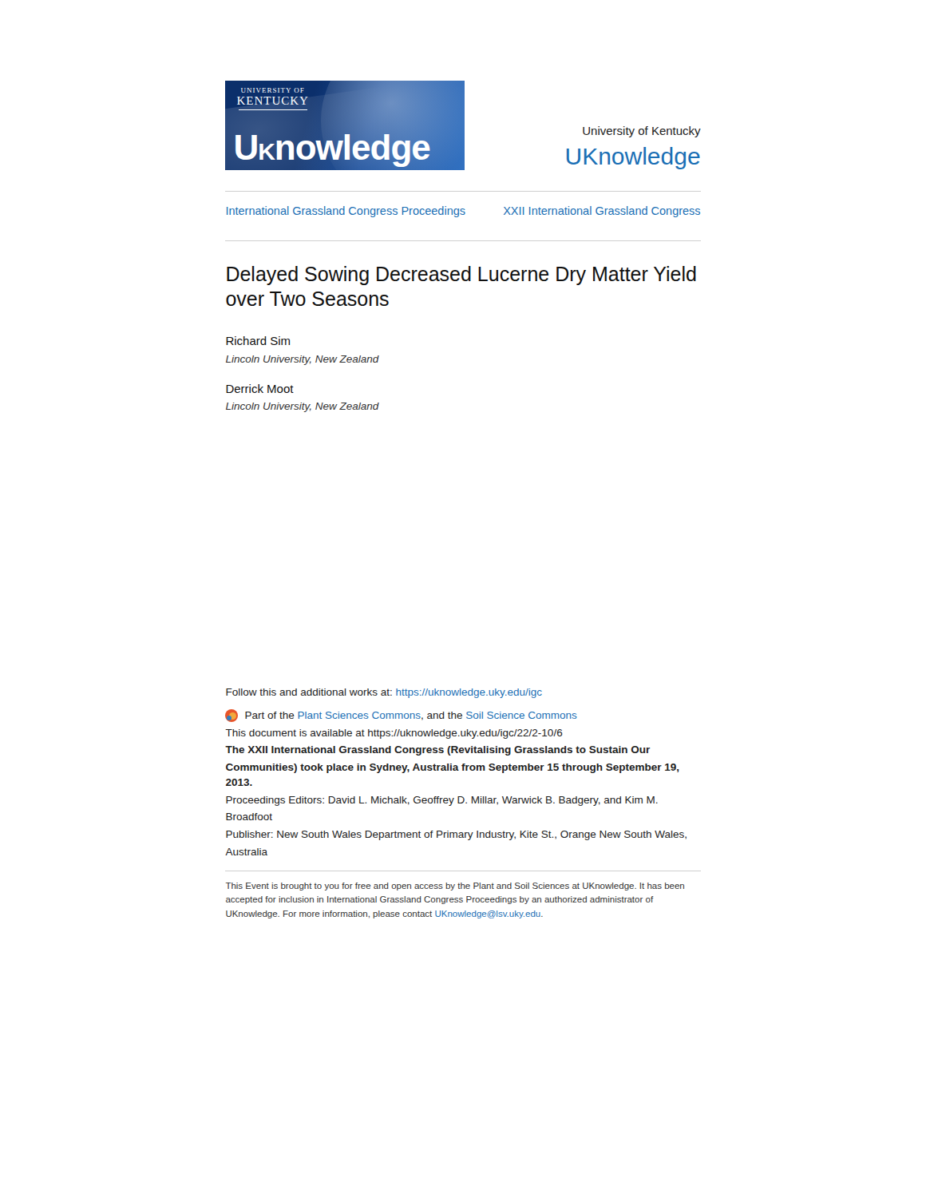UNIVERSITY OF KENTUCKY
UKnowledge
University of Kentucky
UKnowledge
International Grassland Congress Proceedings
XXII International Grassland Congress
Delayed Sowing Decreased Lucerne Dry Matter Yield over Two Seasons
Richard Sim
Lincoln University, New Zealand
Derrick Moot
Lincoln University, New Zealand
Follow this and additional works at: https://uknowledge.uky.edu/igc
Part of the Plant Sciences Commons, and the Soil Science Commons
This document is available at https://uknowledge.uky.edu/igc/22/2-10/6
The XXII International Grassland Congress (Revitalising Grasslands to Sustain Our
Communities) took place in Sydney, Australia from September 15 through September 19, 2013.
Proceedings Editors: David L. Michalk, Geoffrey D. Millar, Warwick B. Badgery, and Kim M.
Broadfoot
Publisher: New South Wales Department of Primary Industry, Kite St., Orange New South Wales,
Australia
This Event is brought to you for free and open access by the Plant and Soil Sciences at UKnowledge. It has been accepted for inclusion in International Grassland Congress Proceedings by an authorized administrator of UKnowledge. For more information, please contact UKnowledge@lsv.uky.edu.